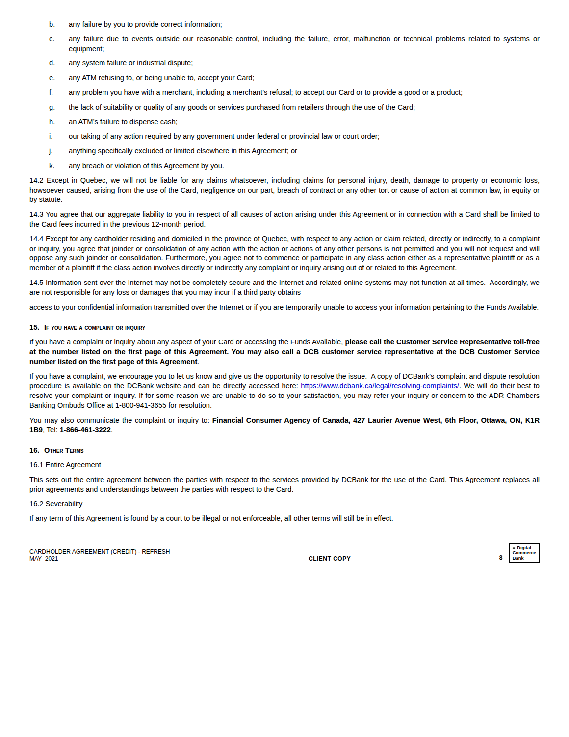b. any failure by you to provide correct information;
c. any failure due to events outside our reasonable control, including the failure, error, malfunction or technical problems related to systems or equipment;
d. any system failure or industrial dispute;
e. any ATM refusing to, or being unable to, accept your Card;
f. any problem you have with a merchant, including a merchant’s refusal; to accept our Card or to provide a good or a product;
g. the lack of suitability or quality of any goods or services purchased from retailers through the use of the Card;
h. an ATM’s failure to dispense cash;
i. our taking of any action required by any government under federal or provincial law or court order;
j. anything specifically excluded or limited elsewhere in this Agreement; or
k. any breach or violation of this Agreement by you.
14.2 Except in Quebec, we will not be liable for any claims whatsoever, including claims for personal injury, death, damage to property or economic loss, howsoever caused, arising from the use of the Card, negligence on our part, breach of contract or any other tort or cause of action at common law, in equity or by statute.
14.3 You agree that our aggregate liability to you in respect of all causes of action arising under this Agreement or in connection with a Card shall be limited to the Card fees incurred in the previous 12-month period.
14.4 Except for any cardholder residing and domiciled in the province of Quebec, with respect to any action or claim related, directly or indirectly, to a complaint or inquiry, you agree that joinder or consolidation of any action with the action or actions of any other persons is not permitted and you will not request and will oppose any such joinder or consolidation. Furthermore, you agree not to commence or participate in any class action either as a representative plaintiff or as a member of a plaintiff if the class action involves directly or indirectly any complaint or inquiry arising out of or related to this Agreement.
14.5 Information sent over the Internet may not be completely secure and the Internet and related online systems may not function at all times. Accordingly, we are not responsible for any loss or damages that you may incur if a third party obtains
access to your confidential information transmitted over the Internet or if you are temporarily unable to access your information pertaining to the Funds Available.
15. If you have a complaint or inquiry
If you have a complaint or inquiry about any aspect of your Card or accessing the Funds Available, please call the Customer Service Representative toll-free at the number listed on the first page of this Agreement. You may also call a DCB customer service representative at the DCB Customer Service number listed on the first page of this Agreement.
If you have a complaint, we encourage you to let us know and give us the opportunity to resolve the issue. A copy of DCBank’s complaint and dispute resolution procedure is available on the DCBank website and can be directly accessed here: https://www.dcbank.ca/legal/resolving-complaints/. We will do their best to resolve your complaint or inquiry. If for some reason we are unable to do so to your satisfaction, you may refer your inquiry or concern to the ADR Chambers Banking Ombuds Office at 1-800-941-3655 for resolution.
You may also communicate the complaint or inquiry to: Financial Consumer Agency of Canada, 427 Laurier Avenue West, 6th Floor, Ottawa, ON, K1R 1B9, Tel: 1-866-461-3222.
16. Other Terms
16.1 Entire Agreement
This sets out the entire agreement between the parties with respect to the services provided by DCBank for the use of the Card. This Agreement replaces all prior agreements and understandings between the parties with respect to the Card.
16.2 Severability
If any term of this Agreement is found by a court to be illegal or not enforceable, all other terms will still be in effect.
CARDHOLDER AGREEMENT (CREDIT) - REFRESH
MAY 2021
CLIENT COPY
8 ≡Digital
Commerce
Bank